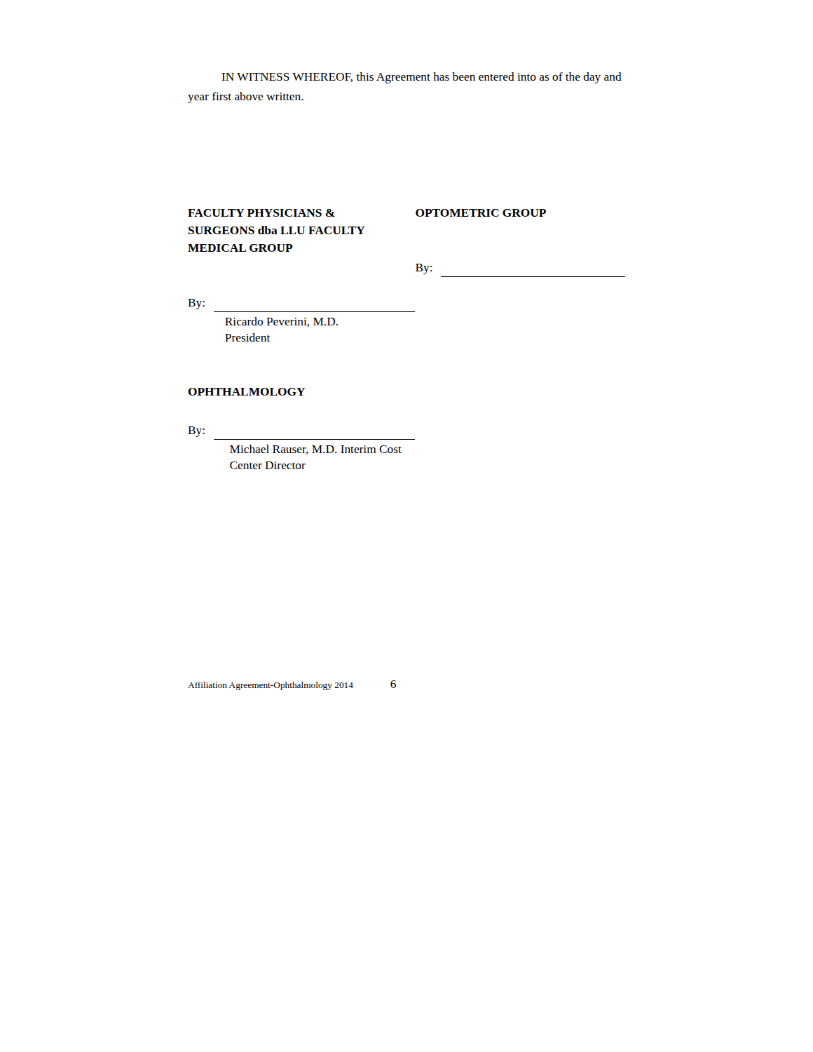IN WITNESS WHEREOF, this Agreement has been entered into as of the day and year first above written.
| FACULTY PHYSICIANS & SURGEONS dba LLU FACULTY MEDICAL GROUP By: Ricardo Peverini, M.D. President OPHTHALMOLOGY By: Michael Rauser, M.D. Interim Cost Center Director | OPTOMETRIC GROUP By: |
Affiliation Agreement-Ophthalmology 2014 6